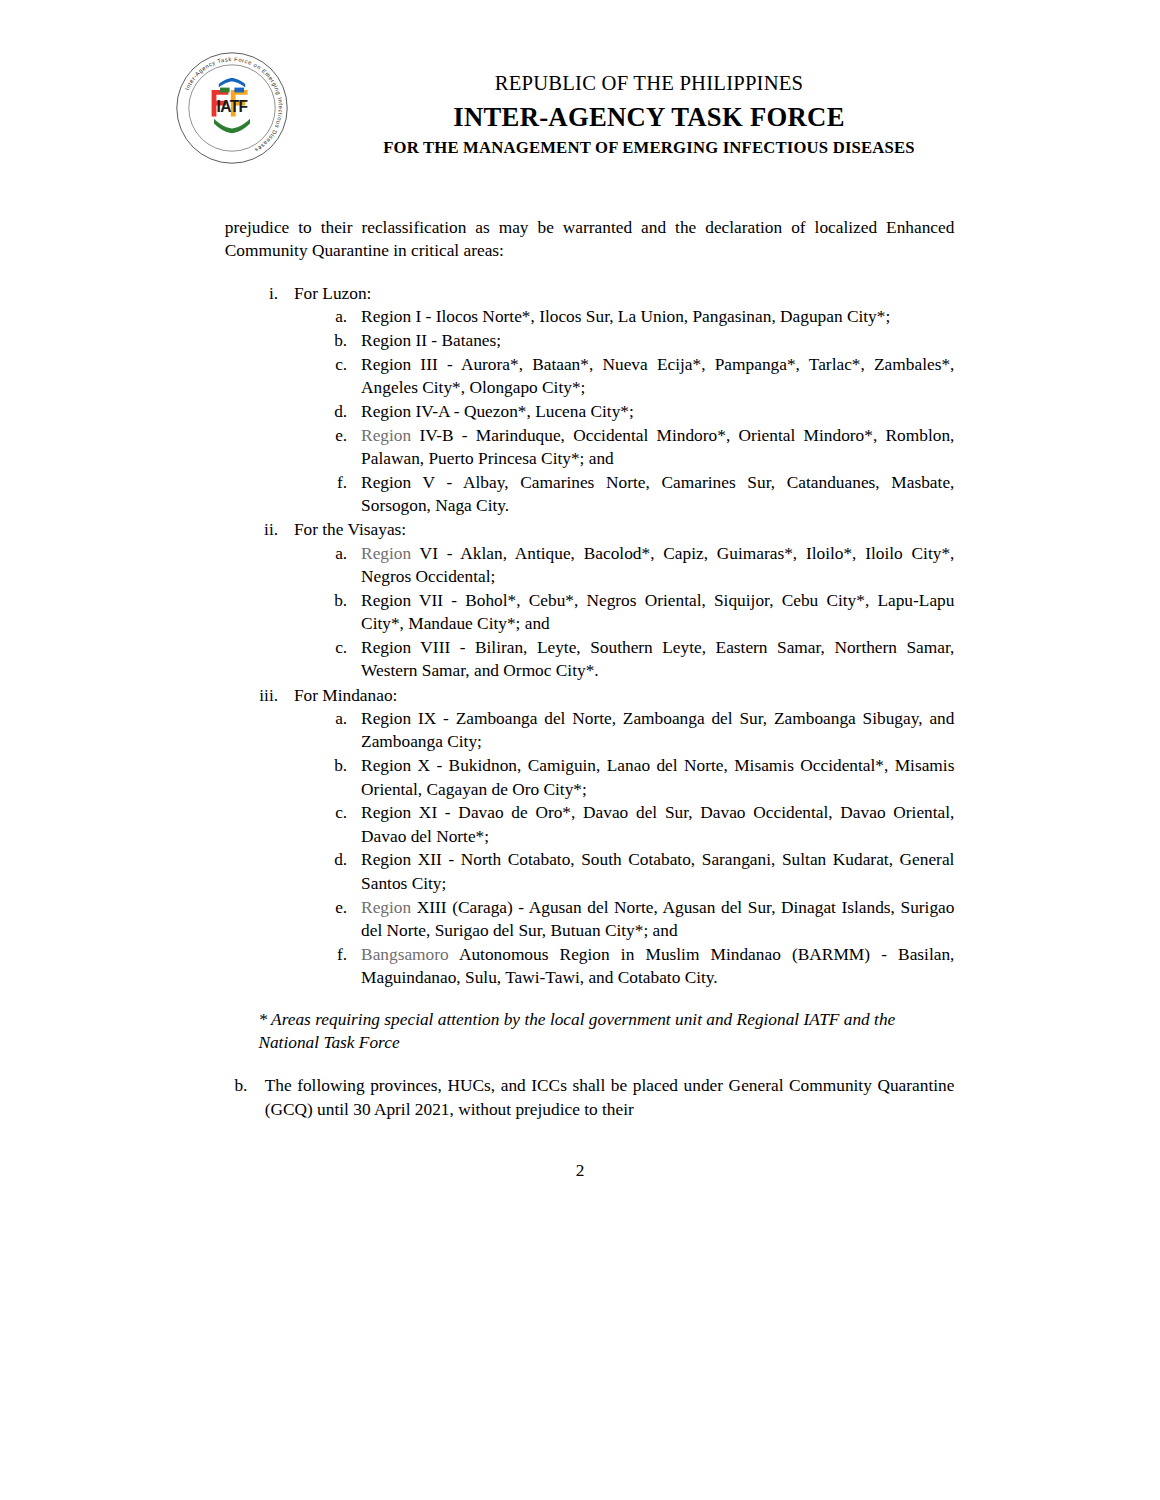Inter-Agency Task Force on Emerging Infectious Diseases IATF
REPUBLIC OF THE PHILIPPINES
INTER-AGENCY TASK FORCE
FOR THE MANAGEMENT OF EMERGING INFECTIOUS DISEASES
prejudice to their reclassification as may be warranted and the declaration of localized Enhanced Community Quarantine in critical areas:
For Luzon:
Region I - Ilocos Norte*, Ilocos Sur, La Union, Pangasinan, Dagupan City*;
Region II - Batanes;
Region III - Aurora*, Bataan*, Nueva Ecija*, Pampanga*, Tarlac*, Zambales*, Angeles City*, Olongapo City*;
Region IV-A - Quezon*, Lucena City*;
Region IV-B - Marinduque, Occidental Mindoro*, Oriental Mindoro*, Romblon, Palawan, Puerto Princesa City*; and
Region V - Albay, Camarines Norte, Camarines Sur, Catanduanes, Masbate, Sorsogon, Naga City.
For the Visayas:
Region VI - Aklan, Antique, Bacolod*, Capiz, Guimaras*, Iloilo*, Iloilo City*, Negros Occidental;
Region VII - Bohol*, Cebu*, Negros Oriental, Siquijor, Cebu City*, Lapu-Lapu City*, Mandaue City*; and
Region VIII - Biliran, Leyte, Southern Leyte, Eastern Samar, Northern Samar, Western Samar, and Ormoc City*.
For Mindanao:
Region IX - Zamboanga del Norte, Zamboanga del Sur, Zamboanga Sibugay, and Zamboanga City;
Region X - Bukidnon, Camiguin, Lanao del Norte, Misamis Occidental*, Misamis Oriental, Cagayan de Oro City*;
Region XI - Davao de Oro*, Davao del Sur, Davao Occidental, Davao Oriental, Davao del Norte*;
Region XII - North Cotabato, South Cotabato, Sarangani, Sultan Kudarat, General Santos City;
Region XIII (Caraga) - Agusan del Norte, Agusan del Sur, Dinagat Islands, Surigao del Norte, Surigao del Sur, Butuan City*; and
Bangsamoro Autonomous Region in Muslim Mindanao (BARMM) - Basilan, Maguindanao, Sulu, Tawi-Tawi, and Cotabato City.
* Areas requiring special attention by the local government unit and Regional IATF and the National Task Force
b.
The following provinces, HUCs, and ICCs shall be placed under General Community Quarantine (GCQ) until 30 April 2021, without prejudice to their
2